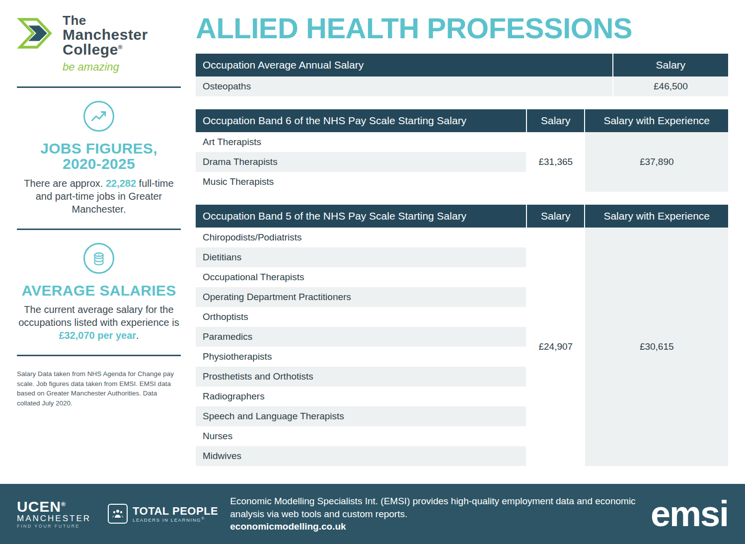The Manchester College®
be amazing
JOBS FIGURES,
2020-2025
There are approx. 22,282 full-time and part-time jobs in Greater Manchester.
£
AVERAGE SALARIES
The current average salary for the occupations listed with experience is £32,070 per year.
Salary Data taken from NHS Agenda for Change pay scale. Job figures data taken from EMSI. EMSI data based on Greater Manchester Authorities. Data collated July 2020.
ALLIED HEALTH PROFESSIONS
Occupation average annual salary
| Occupation Average Annual Salary | Salary |
| --- | --- |
| Osteopaths | £46,500 |
Occupation Band 6 of the NHS pay scale starting salary
| Occupation Band 6 of the NHS Pay Scale Starting Salary | Salary | Salary with Experience |
| --- | --- | --- |
| Art Therapists | £31,365 | £37,890 |
| Drama Therapists |
| Music Therapists |
Occupation Band 5 of the NHS pay scale starting salary
| Occupation Band 5 of the NHS Pay Scale Starting Salary | Salary | Salary with Experience |
| --- | --- | --- |
| Chiropodists/Podiatrists | £24,907 | £30,615 |
| Dietitians |
| Occupational Therapists |
| Operating Department Practitioners |
| Orthoptists |
| Paramedics |
| Physiotherapists |
| Prosthetists and Orthotists |
| Radiographers |
| Speech and Language Therapists |
| Nurses |
| Midwives |
UCEN®
MANCHESTER
FIND YOUR FUTURE
TOTAL PEOPLE
LEADERS IN LEARNING®
Economic Modelling Specialists Int. (EMSI) provides high-quality employment data and economic analysis via web tools and custom reports.
economicmodelling.co.uk
emsi